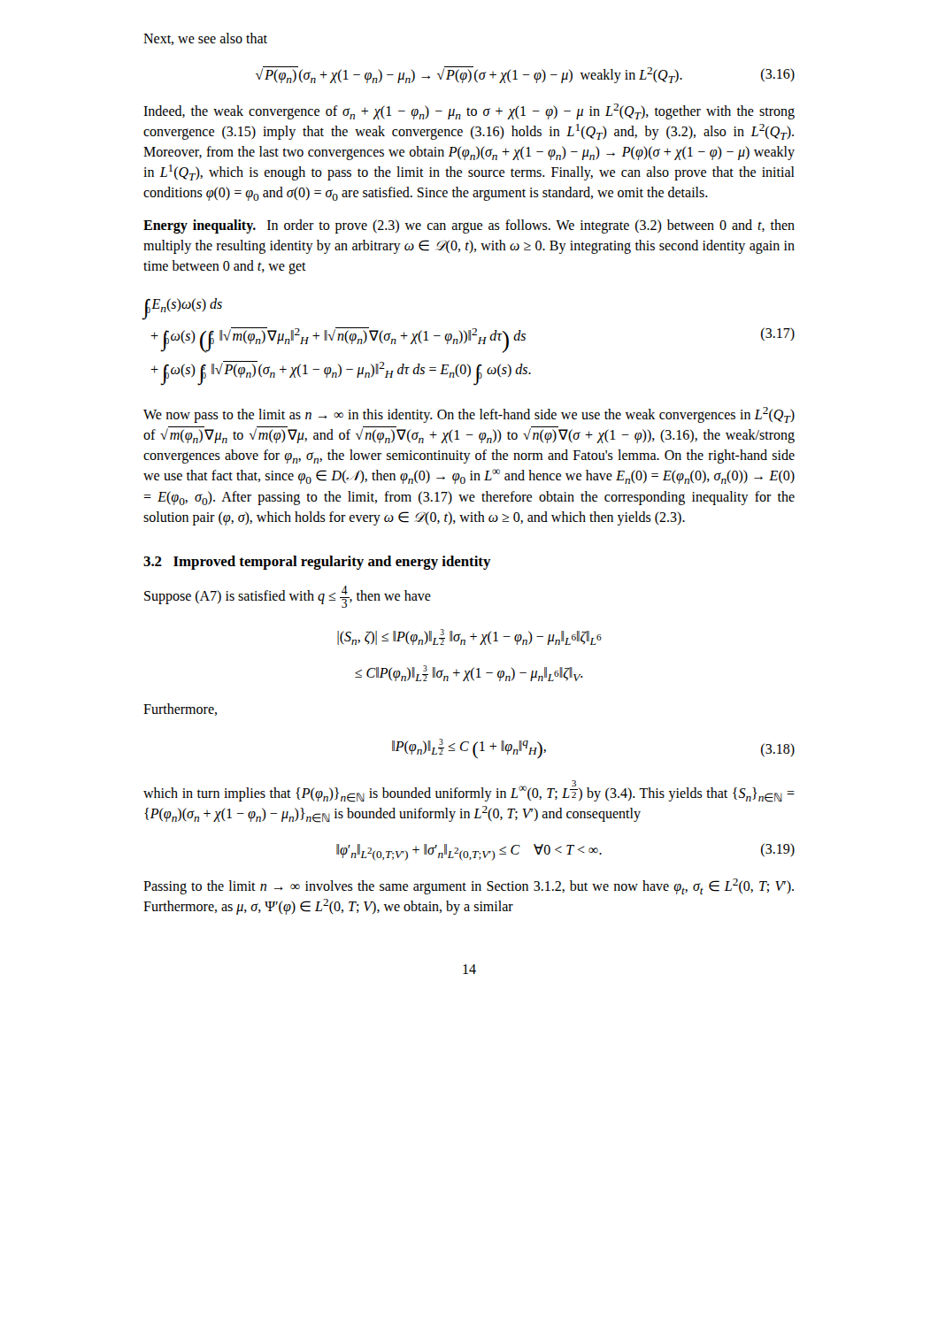Next, we see also that
√P(φn)(σn + χ(1 − φn) − μn) → √P(φ)(σ + χ(1 − φ) − μ) weakly in L2(QT). (3.16)
Indeed, the weak convergence of σn + χ(1 − φn) − μn to σ + χ(1 − φ) − μ in L2(QT), together with the strong convergence (3.15) imply that the weak convergence (3.16) holds in L1(QT) and, by (3.2), also in L2(QT). Moreover, from the last two convergences we obtain P(φn)(σn + χ(1 − φn) − μn) → P(φ)(σ + χ(1 − φ) − μ) weakly in L1(QT), which is enough to pass to the limit in the source terms. Finally, we can also prove that the initial conditions φ(0) = φ0 and σ(0) = σ0 are satisfied. Since the argument is standard, we omit the details.
Energy inequality. In order to prove (2.3) we can argue as follows. We integrate (3.2) between 0 and t, then multiply the resulting identity by an arbitrary ω ∈ 𝒟(0, t), with ω ≥ 0. By integrating this second identity again in time between 0 and t, we get
∫t 0 En(s)ω(s) ds
+ ∫t 0 ω(s) (∫s 0 ‖√m(φn)∇μn‖2H + ‖√n(φn)∇(σn + χ(1 − φn))‖2H dτ) ds (3.17)
+ ∫t 0 ω(s) ∫s 0 ‖√P(φn)(σn + χ(1 − φn) − μn)‖2H dτ ds = En(0) ∫t 0 ω(s) ds.
We now pass to the limit as n → ∞ in this identity. On the left-hand side we use the weak convergences in L2(QT) of √m(φn)∇μn to √m(φ)∇μ, and of √n(φn)∇(σn + χ(1 − φn)) to √n(φ)∇(σ + χ(1 − φ)), (3.16), the weak/strong convergences above for φn, σn, the lower semicontinuity of the norm and Fatou's lemma. On the right-hand side we use that fact that, since φ0 ∈ D(𝒩), then φn(0) → φ0 in L∞ and hence we have En(0) = E(φn(0), σn(0)) → E(0) = E(φ0, σ0). After passing to the limit, from (3.17) we therefore obtain the corresponding inequality for the solution pair (φ, σ), which holds for every ω ∈ 𝒟(0, t), with ω ≥ 0, and which then yields (2.3).
3.2 Improved temporal regularity and energy identity
Suppose (A7) is satisfied with q ≤ 43, then we have
|(Sn, ζ)| ≤ ‖P(φn)‖L32 ‖σn + χ(1 − φn) − μn‖L6‖ζ‖L6
≤ C‖P(φn)‖L32 ‖σn + χ(1 − φn) − μn‖L6‖ζ‖V.
Furthermore,
‖P(φn)‖L32 ≤ C (1 + ‖φn‖qH), (3.18)
which in turn implies that {P(φn)}n∈ℕ is bounded uniformly in L∞(0, T; L32) by (3.4). This yields that {Sn}n∈ℕ = {P(φn)(σn + χ(1 − φn) − μn)}n∈ℕ is bounded uniformly in L2(0, T; V′) and consequently
‖φ′n‖L2(0,T;V′) + ‖σ′n‖L2(0,T;V′) ≤ C ∀0 < T < ∞. (3.19)
Passing to the limit n → ∞ involves the same argument in Section 3.1.2, but we now have φt, σt ∈ L2(0, T; V′). Furthermore, as μ, σ, Ψ′(φ) ∈ L2(0, T; V), we obtain, by a similar
14